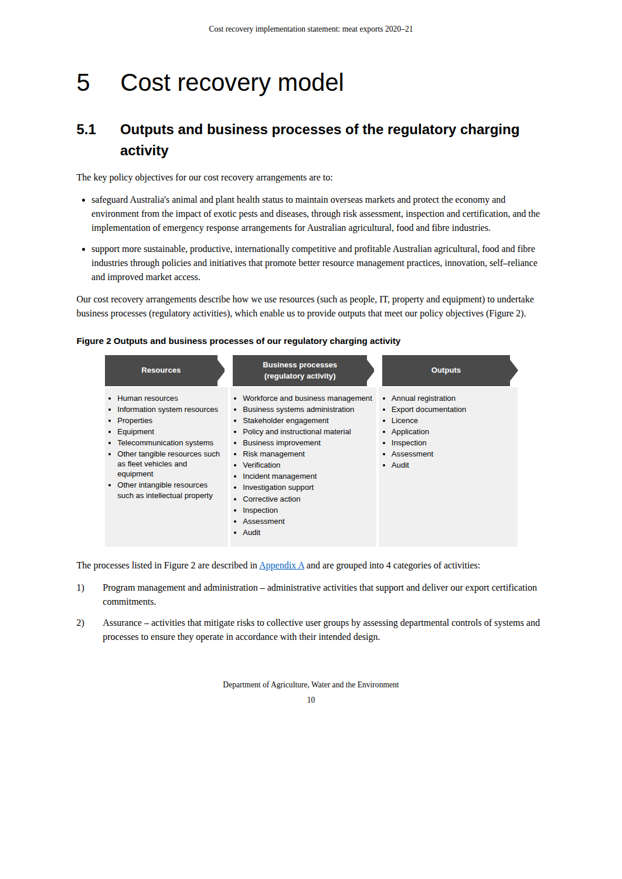Cost recovery implementation statement: meat exports 2020–21
5 Cost recovery model
5.1 Outputs and business processes of the regulatory charging activity
The key policy objectives for our cost recovery arrangements are to:
safeguard Australia's animal and plant health status to maintain overseas markets and protect the economy and environment from the impact of exotic pests and diseases, through risk assessment, inspection and certification, and the implementation of emergency response arrangements for Australian agricultural, food and fibre industries.
support more sustainable, productive, internationally competitive and profitable Australian agricultural, food and fibre industries through policies and initiatives that promote better resource management practices, innovation, self–reliance and improved market access.
Our cost recovery arrangements describe how we use resources (such as people, IT, property and equipment) to undertake business processes (regulatory activities), which enable us to provide outputs that meet our policy objectives (Figure 2).
Figure 2 Outputs and business processes of our regulatory charging activity
Resources
Business processes
(regulatory activity)
Outputs
Human resources
Information system resources
Properties
Equipment
Telecommunication systems
Other tangible resources such as fleet vehicles and equipment
Other intangible resources such as intellectual property
Workforce and business management
Business systems administration
Stakeholder engagement
Policy and instructional material
Business improvement
Risk management
Verification
Incident management
Investigation support
Corrective action
Inspection
Assessment
Audit
Annual registration
Export documentation
Licence
Application
Inspection
Assessment
Audit
The processes listed in Figure 2 are described in Appendix A and are grouped into 4 categories of activities:
Program management and administration – administrative activities that support and deliver our export certification commitments.
Assurance – activities that mitigate risks to collective user groups by assessing departmental controls of systems and processes to ensure they operate in accordance with their intended design.
Department of Agriculture, Water and the Environment
10